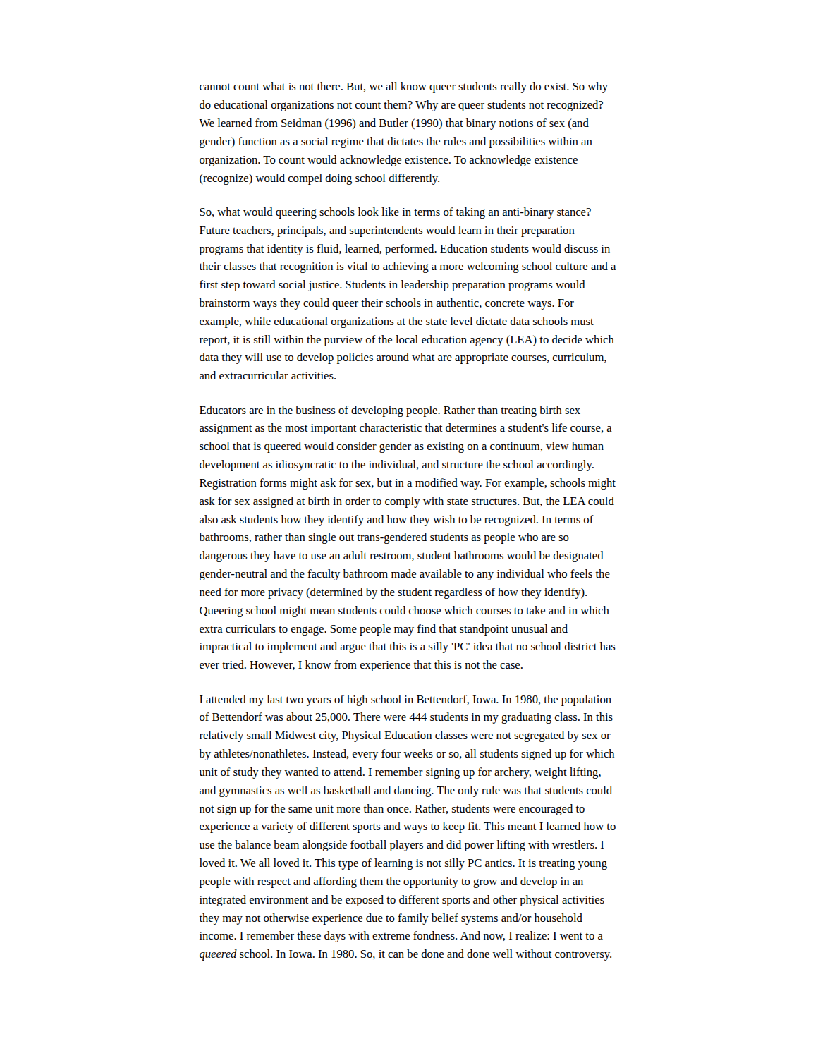cannot count what is not there. But, we all know queer students really do exist. So why do educational organizations not count them? Why are queer students not recognized? We learned from Seidman (1996) and Butler (1990) that binary notions of sex (and gender) function as a social regime that dictates the rules and possibilities within an organization. To count would acknowledge existence. To acknowledge existence (recognize) would compel doing school differently.
So, what would queering schools look like in terms of taking an anti-binary stance? Future teachers, principals, and superintendents would learn in their preparation programs that identity is fluid, learned, performed. Education students would discuss in their classes that recognition is vital to achieving a more welcoming school culture and a first step toward social justice. Students in leadership preparation programs would brainstorm ways they could queer their schools in authentic, concrete ways. For example, while educational organizations at the state level dictate data schools must report, it is still within the purview of the local education agency (LEA) to decide which data they will use to develop policies around what are appropriate courses, curriculum, and extracurricular activities.
Educators are in the business of developing people. Rather than treating birth sex assignment as the most important characteristic that determines a student's life course, a school that is queered would consider gender as existing on a continuum, view human development as idiosyncratic to the individual, and structure the school accordingly. Registration forms might ask for sex, but in a modified way. For example, schools might ask for sex assigned at birth in order to comply with state structures. But, the LEA could also ask students how they identify and how they wish to be recognized. In terms of bathrooms, rather than single out trans-gendered students as people who are so dangerous they have to use an adult restroom, student bathrooms would be designated gender-neutral and the faculty bathroom made available to any individual who feels the need for more privacy (determined by the student regardless of how they identify). Queering school might mean students could choose which courses to take and in which extra curriculars to engage. Some people may find that standpoint unusual and impractical to implement and argue that this is a silly 'PC' idea that no school district has ever tried. However, I know from experience that this is not the case.
I attended my last two years of high school in Bettendorf, Iowa. In 1980, the population of Bettendorf was about 25,000. There were 444 students in my graduating class. In this relatively small Midwest city, Physical Education classes were not segregated by sex or by athletes/nonathletes. Instead, every four weeks or so, all students signed up for which unit of study they wanted to attend. I remember signing up for archery, weight lifting, and gymnastics as well as basketball and dancing. The only rule was that students could not sign up for the same unit more than once. Rather, students were encouraged to experience a variety of different sports and ways to keep fit. This meant I learned how to use the balance beam alongside football players and did power lifting with wrestlers. I loved it. We all loved it. This type of learning is not silly PC antics. It is treating young people with respect and affording them the opportunity to grow and develop in an integrated environment and be exposed to different sports and other physical activities they may not otherwise experience due to family belief systems and/or household income. I remember these days with extreme fondness. And now, I realize: I went to a queered school. In Iowa. In 1980. So, it can be done and done well without controversy.